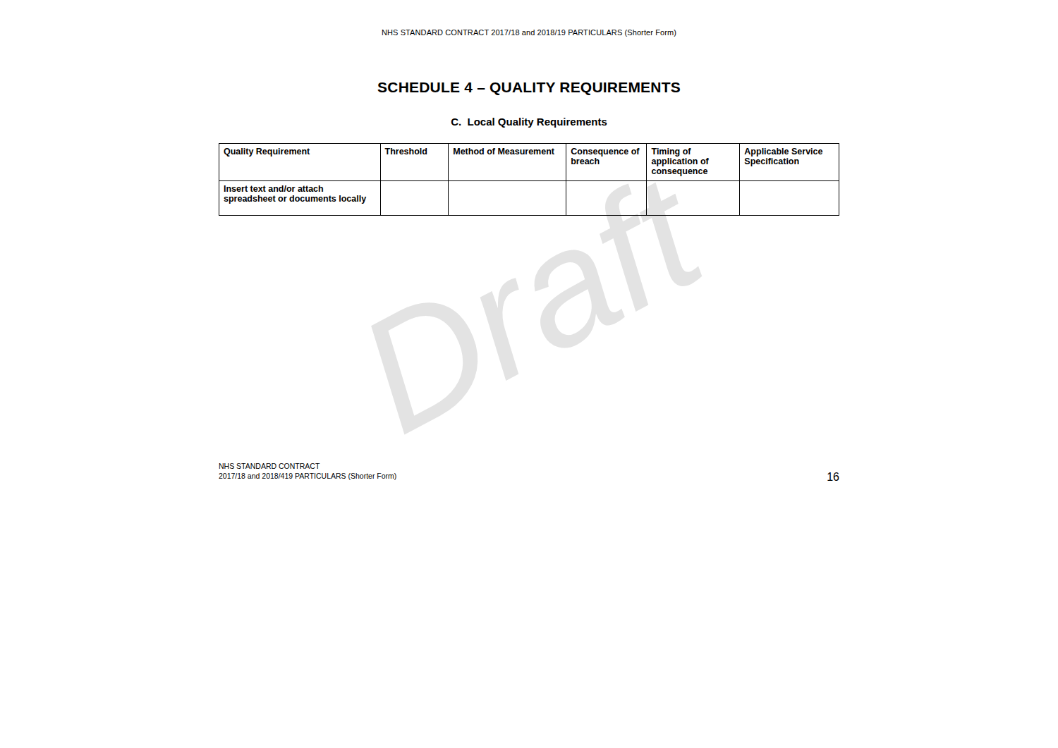Draft
NHS STANDARD CONTRACT 2017/18 and 2018/19 PARTICULARS (Shorter Form)
SCHEDULE 4 – QUALITY REQUIREMENTS
C. Local Quality Requirements
| Quality Requirement | Threshold | Method of Measurement | Consequence of breach | Timing of application of consequence | Applicable Service Specification |
| --- | --- | --- | --- | --- | --- |
| Insert text and/or attach spreadsheet or documents locally | | | | | |
NHS STANDARD CONTRACT
2017/18 and 2018/419 PARTICULARS (Shorter Form) 16